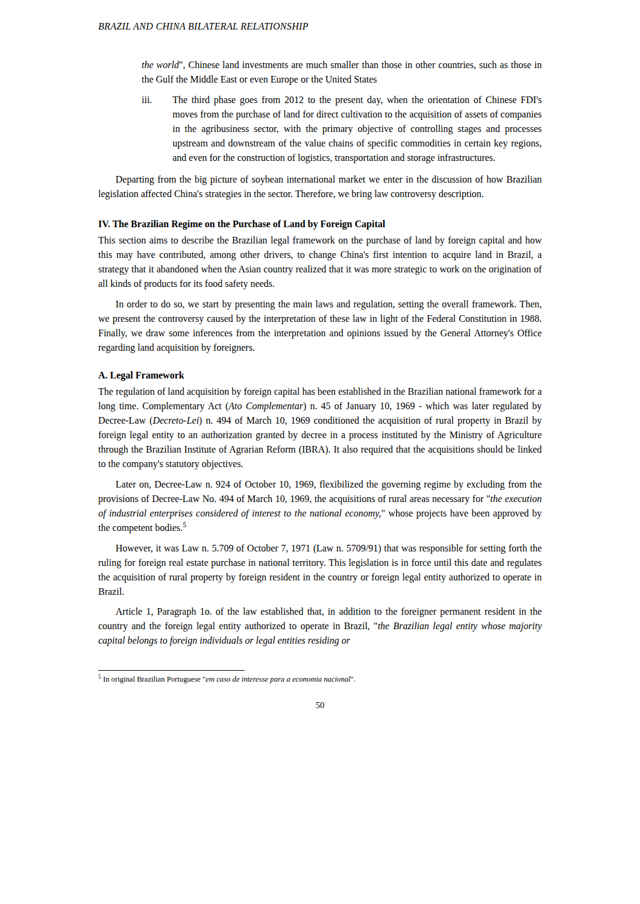Brazil and China Bilateral Relationship
the world", Chinese land investments are much smaller than those in other countries, such as those in the Gulf the Middle East or even Europe or the United States
iii. The third phase goes from 2012 to the present day, when the orientation of Chinese FDI's moves from the purchase of land for direct cultivation to the acquisition of assets of companies in the agribusiness sector, with the primary objective of controlling stages and processes upstream and downstream of the value chains of specific commodities in certain key regions, and even for the construction of logistics, transportation and storage infrastructures.
Departing from the big picture of soybean international market we enter in the discussion of how Brazilian legislation affected China's strategies in the sector. Therefore, we bring law controversy description.
IV. The Brazilian Regime on the Purchase of Land by Foreign Capital
This section aims to describe the Brazilian legal framework on the purchase of land by foreign capital and how this may have contributed, among other drivers, to change China's first intention to acquire land in Brazil, a strategy that it abandoned when the Asian country realized that it was more strategic to work on the origination of all kinds of products for its food safety needs.
In order to do so, we start by presenting the main laws and regulation, setting the overall framework. Then, we present the controversy caused by the interpretation of these law in light of the Federal Constitution in 1988. Finally, we draw some inferences from the interpretation and opinions issued by the General Attorney's Office regarding land acquisition by foreigners.
A. Legal Framework
The regulation of land acquisition by foreign capital has been established in the Brazilian national framework for a long time. Complementary Act (Ato Complementar) n. 45 of January 10, 1969 - which was later regulated by Decree-Law (Decreto-Lei) n. 494 of March 10, 1969 conditioned the acquisition of rural property in Brazil by foreign legal entity to an authorization granted by decree in a process instituted by the Ministry of Agriculture through the Brazilian Institute of Agrarian Reform (IBRA). It also required that the acquisitions should be linked to the company's statutory objectives.
Later on, Decree-Law n. 924 of October 10, 1969, flexibilized the governing regime by excluding from the provisions of Decree-Law No. 494 of March 10, 1969, the acquisitions of rural areas necessary for "the execution of industrial enterprises considered of interest to the national economy," whose projects have been approved by the competent bodies.5
However, it was Law n. 5.709 of October 7, 1971 (Law n. 5709/91) that was responsible for setting forth the ruling for foreign real estate purchase in national territory. This legislation is in force until this date and regulates the acquisition of rural property by foreign resident in the country or foreign legal entity authorized to operate in Brazil.
Article 1, Paragraph 1o. of the law established that, in addition to the foreigner permanent resident in the country and the foreign legal entity authorized to operate in Brazil, "the Brazilian legal entity whose majority capital belongs to foreign individuals or legal entities residing or
5 In original Brazilian Portuguese "em caso de interesse para a economia nacional".
50